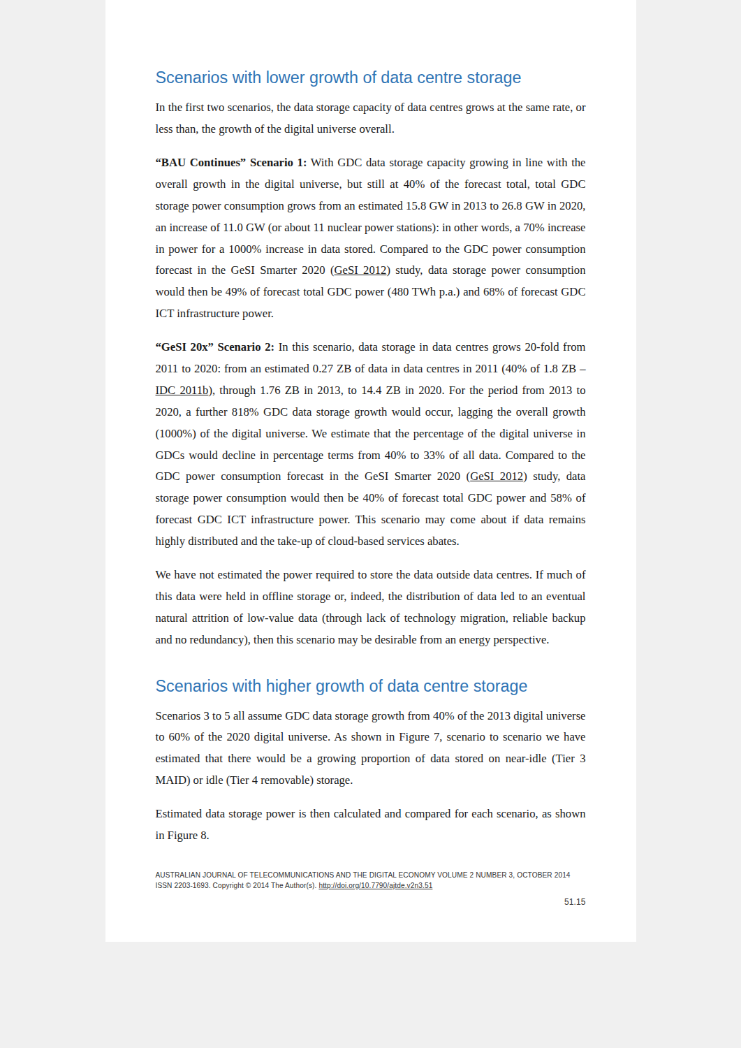Scenarios with lower growth of data centre storage
In the first two scenarios, the data storage capacity of data centres grows at the same rate, or less than, the growth of the digital universe overall.
“BAU Continues” Scenario 1: With GDC data storage capacity growing in line with the overall growth in the digital universe, but still at 40% of the forecast total, total GDC storage power consumption grows from an estimated 15.8 GW in 2013 to 26.8 GW in 2020, an increase of 11.0 GW (or about 11 nuclear power stations): in other words, a 70% increase in power for a 1000% increase in data stored. Compared to the GDC power consumption forecast in the GeSI Smarter 2020 (GeSI 2012) study, data storage power consumption would then be 49% of forecast total GDC power (480 TWh p.a.) and 68% of forecast GDC ICT infrastructure power.
“GeSI 20x” Scenario 2: In this scenario, data storage in data centres grows 20-fold from 2011 to 2020: from an estimated 0.27 ZB of data in data centres in 2011 (40% of 1.8 ZB – IDC 2011b), through 1.76 ZB in 2013, to 14.4 ZB in 2020. For the period from 2013 to 2020, a further 818% GDC data storage growth would occur, lagging the overall growth (1000%) of the digital universe. We estimate that the percentage of the digital universe in GDCs would decline in percentage terms from 40% to 33% of all data. Compared to the GDC power consumption forecast in the GeSI Smarter 2020 (GeSI 2012) study, data storage power consumption would then be 40% of forecast total GDC power and 58% of forecast GDC ICT infrastructure power. This scenario may come about if data remains highly distributed and the take-up of cloud-based services abates.
We have not estimated the power required to store the data outside data centres. If much of this data were held in offline storage or, indeed, the distribution of data led to an eventual natural attrition of low-value data (through lack of technology migration, reliable backup and no redundancy), then this scenario may be desirable from an energy perspective.
Scenarios with higher growth of data centre storage
Scenarios 3 to 5 all assume GDC data storage growth from 40% of the 2013 digital universe to 60% of the 2020 digital universe. As shown in Figure 7, scenario to scenario we have estimated that there would be a growing proportion of data stored on near-idle (Tier 3 MAID) or idle (Tier 4 removable) storage.
Estimated data storage power is then calculated and compared for each scenario, as shown in Figure 8.
AUSTRALIAN JOURNAL OF TELECOMMUNICATIONS AND THE DIGITAL ECONOMY VOLUME 2 NUMBER 3, OCTOBER 2014
ISSN 2203-1693. Copyright © 2014 The Author(s). http://doi.org/10.7790/ajtde.v2n3.51
51.15